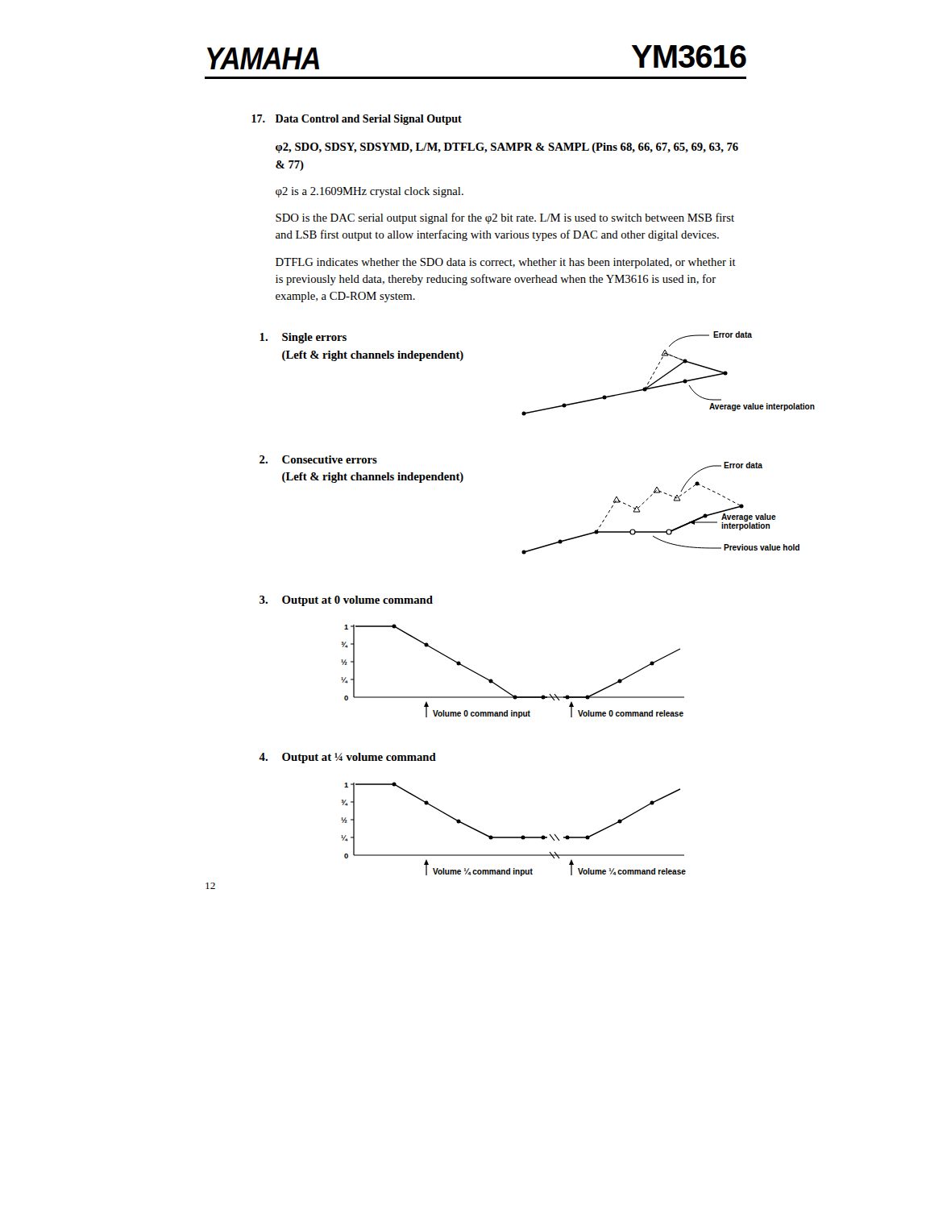YAMAHA
YM3616
17. Data Control and Serial Signal Output
φ2, SDO, SDSY, SDSYMD, L/M, DTFLG, SAMPR & SAMPL (Pins 68, 66, 67, 65, 69, 63, 76 & 77)
φ2 is a 2.1609MHz crystal clock signal.
SDO is the DAC serial output signal for the φ2 bit rate. L/M is used to switch between MSB first and LSB first output to allow interfacing with various types of DAC and other digital devices.
DTFLG indicates whether the SDO data is correct, whether it has been interpolated, or whether it is previously held data, thereby reducing software overhead when the YM3616 is used in, for example, a CD-ROM system.
1.
Single errors(Left & right channels independent)
Error data Average value interpolation
2.
Consecutive errors(Left & right channels independent)
Error data Average value interpolation Previous value hold
3. Output at 0 volume command
1 ¾ ½ ¼ 0 Volume 0 command input Volume 0 command release
4. Output at ¼ volume command
1 ¾ ½ ¼ 0 Volume ¼ command input Volume ¼ command release
12